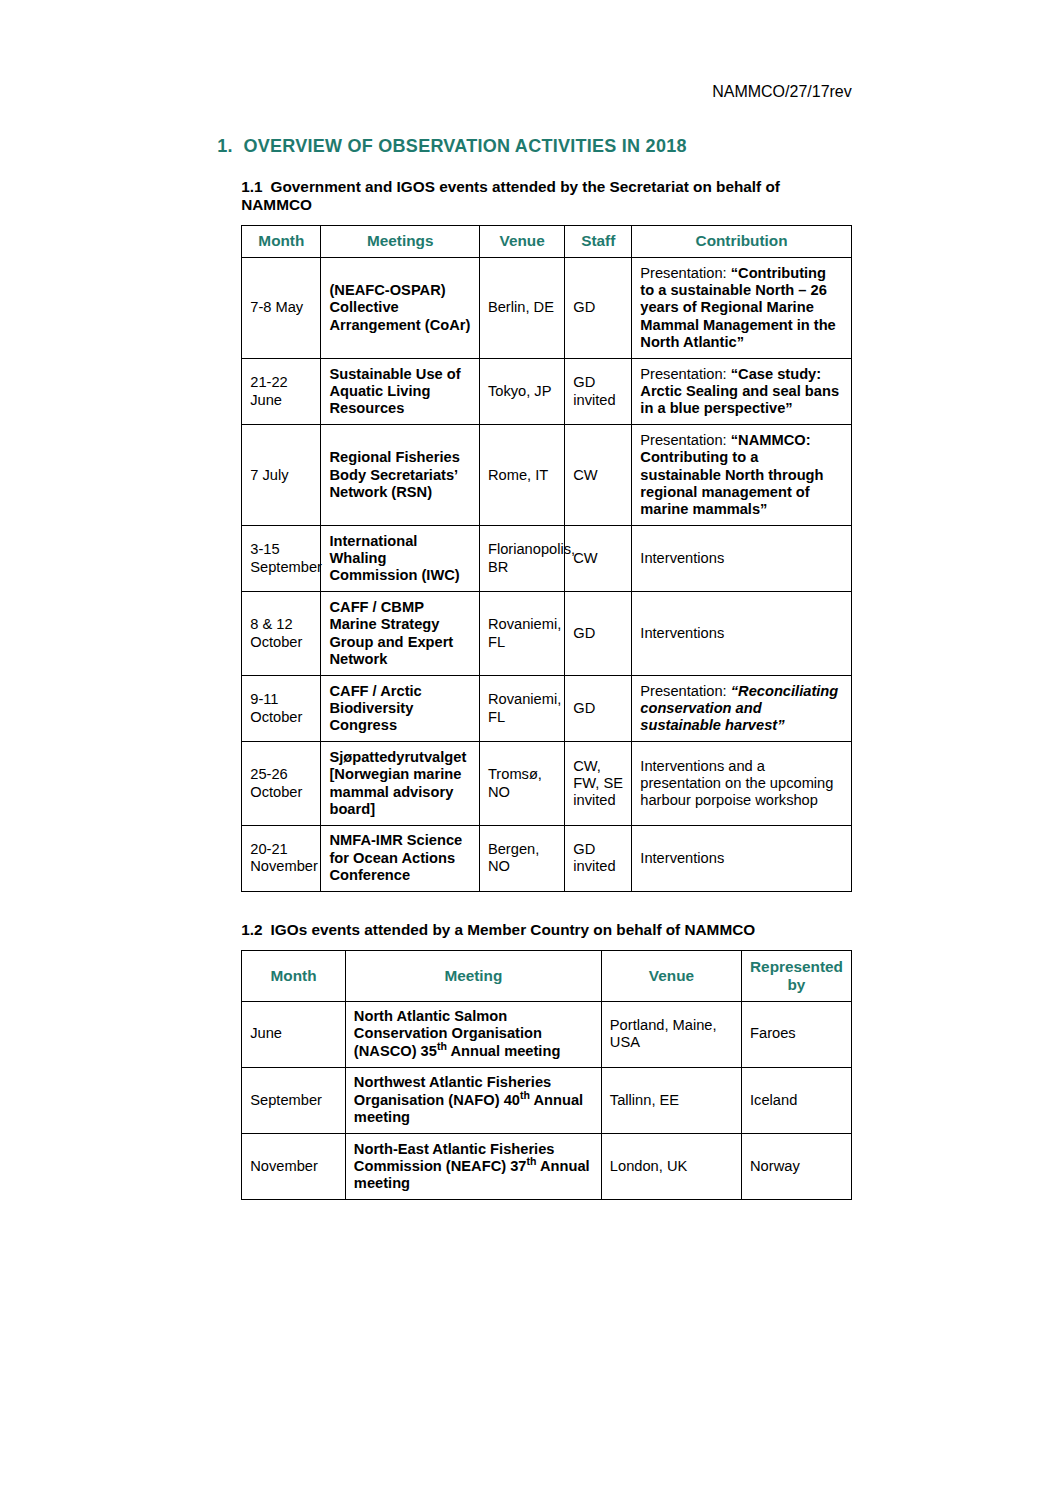NAMMCO/27/17rev
1. OVERVIEW OF OBSERVATION ACTIVITIES IN 2018
1.1 Government and IGOS events attended by the Secretariat on behalf of NAMMCO
| Month | Meetings | Venue | Staff | Contribution |
| --- | --- | --- | --- | --- |
| 7-8 May | (NEAFC-OSPAR) Collective Arrangement (CoAr) | Berlin, DE | GD | Presentation: “Contributing to a sustainable North – 26 years of Regional Marine Mammal Management in the North Atlantic” |
| 21-22 June | Sustainable Use of Aquatic Living Resources | Tokyo, JP | GD invited | Presentation: “Case study: Arctic Sealing and seal bans in a blue perspective” |
| 7 July | Regional Fisheries Body Secretariats’ Network (RSN) | Rome, IT | CW | Presentation: “NAMMCO: Contributing to a sustainable North through regional management of marine mammals” |
| 3-15 September | International Whaling Commission (IWC) | Florianopolis, BR | CW | Interventions |
| 8 & 12 October | CAFF / CBMP Marine Strategy Group and Expert Network | Rovaniemi, FL | GD | Interventions |
| 9-11 October | CAFF / Arctic Biodiversity Congress | Rovaniemi, FL | GD | Presentation: “Reconciliating conservation and sustainable harvest” |
| 25-26 October | Sjøpattedyrutvalget [Norwegian marine mammal advisory board] | Tromsø, NO | CW, FW, SE invited | Interventions and a presentation on the upcoming harbour porpoise workshop |
| 20-21 November | NMFA-IMR Science for Ocean Actions Conference | Bergen, NO | GD invited | Interventions |
1.2 IGOs events attended by a Member Country on behalf of NAMMCO
| Month | Meeting | Venue | Represented by |
| --- | --- | --- | --- |
| June | North Atlantic Salmon Conservation Organisation (NASCO) 35 th Annual meeting | Portland, Maine, USA | Faroes |
| September | Northwest Atlantic Fisheries Organisation (NAFO) 40 th Annual meeting | Tallinn, EE | Iceland |
| November | North-East Atlantic Fisheries Commission (NEAFC) 37 th Annual meeting | London, UK | Norway |